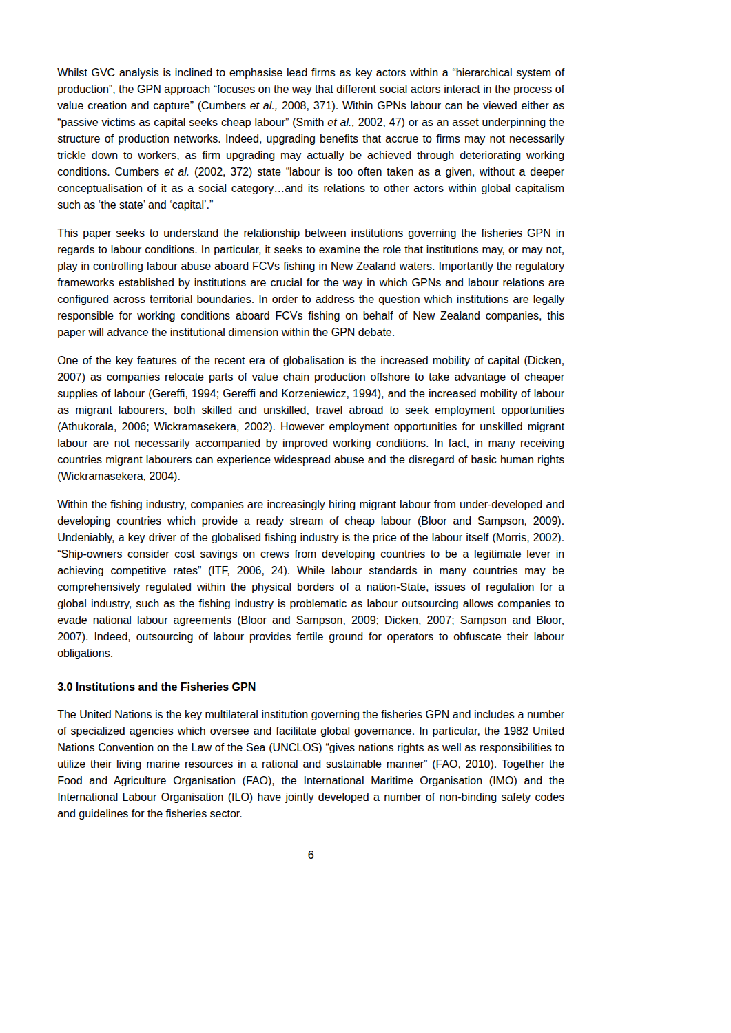Whilst GVC analysis is inclined to emphasise lead firms as key actors within a “hierarchical system of production”, the GPN approach “focuses on the way that different social actors interact in the process of value creation and capture” (Cumbers et al., 2008, 371). Within GPNs labour can be viewed either as “passive victims as capital seeks cheap labour” (Smith et al., 2002, 47) or as an asset underpinning the structure of production networks. Indeed, upgrading benefits that accrue to firms may not necessarily trickle down to workers, as firm upgrading may actually be achieved through deteriorating working conditions. Cumbers et al. (2002, 372) state “labour is too often taken as a given, without a deeper conceptualisation of it as a social category…and its relations to other actors within global capitalism such as ‘the state’ and ‘capital’.”
This paper seeks to understand the relationship between institutions governing the fisheries GPN in regards to labour conditions. In particular, it seeks to examine the role that institutions may, or may not, play in controlling labour abuse aboard FCVs fishing in New Zealand waters. Importantly the regulatory frameworks established by institutions are crucial for the way in which GPNs and labour relations are configured across territorial boundaries. In order to address the question which institutions are legally responsible for working conditions aboard FCVs fishing on behalf of New Zealand companies, this paper will advance the institutional dimension within the GPN debate.
One of the key features of the recent era of globalisation is the increased mobility of capital (Dicken, 2007) as companies relocate parts of value chain production offshore to take advantage of cheaper supplies of labour (Gereffi, 1994; Gereffi and Korzeniewicz, 1994), and the increased mobility of labour as migrant labourers, both skilled and unskilled, travel abroad to seek employment opportunities (Athukorala, 2006; Wickramasekera, 2002). However employment opportunities for unskilled migrant labour are not necessarily accompanied by improved working conditions. In fact, in many receiving countries migrant labourers can experience widespread abuse and the disregard of basic human rights (Wickramasekera, 2004).
Within the fishing industry, companies are increasingly hiring migrant labour from under-developed and developing countries which provide a ready stream of cheap labour (Bloor and Sampson, 2009). Undeniably, a key driver of the globalised fishing industry is the price of the labour itself (Morris, 2002). “Ship-owners consider cost savings on crews from developing countries to be a legitimate lever in achieving competitive rates” (ITF, 2006, 24). While labour standards in many countries may be comprehensively regulated within the physical borders of a nation-State, issues of regulation for a global industry, such as the fishing industry is problematic as labour outsourcing allows companies to evade national labour agreements (Bloor and Sampson, 2009; Dicken, 2007; Sampson and Bloor, 2007). Indeed, outsourcing of labour provides fertile ground for operators to obfuscate their labour obligations.
3.0 Institutions and the Fisheries GPN
The United Nations is the key multilateral institution governing the fisheries GPN and includes a number of specialized agencies which oversee and facilitate global governance. In particular, the 1982 United Nations Convention on the Law of the Sea (UNCLOS) “gives nations rights as well as responsibilities to utilize their living marine resources in a rational and sustainable manner” (FAO, 2010). Together the Food and Agriculture Organisation (FAO), the International Maritime Organisation (IMO) and the International Labour Organisation (ILO) have jointly developed a number of non-binding safety codes and guidelines for the fisheries sector.
6